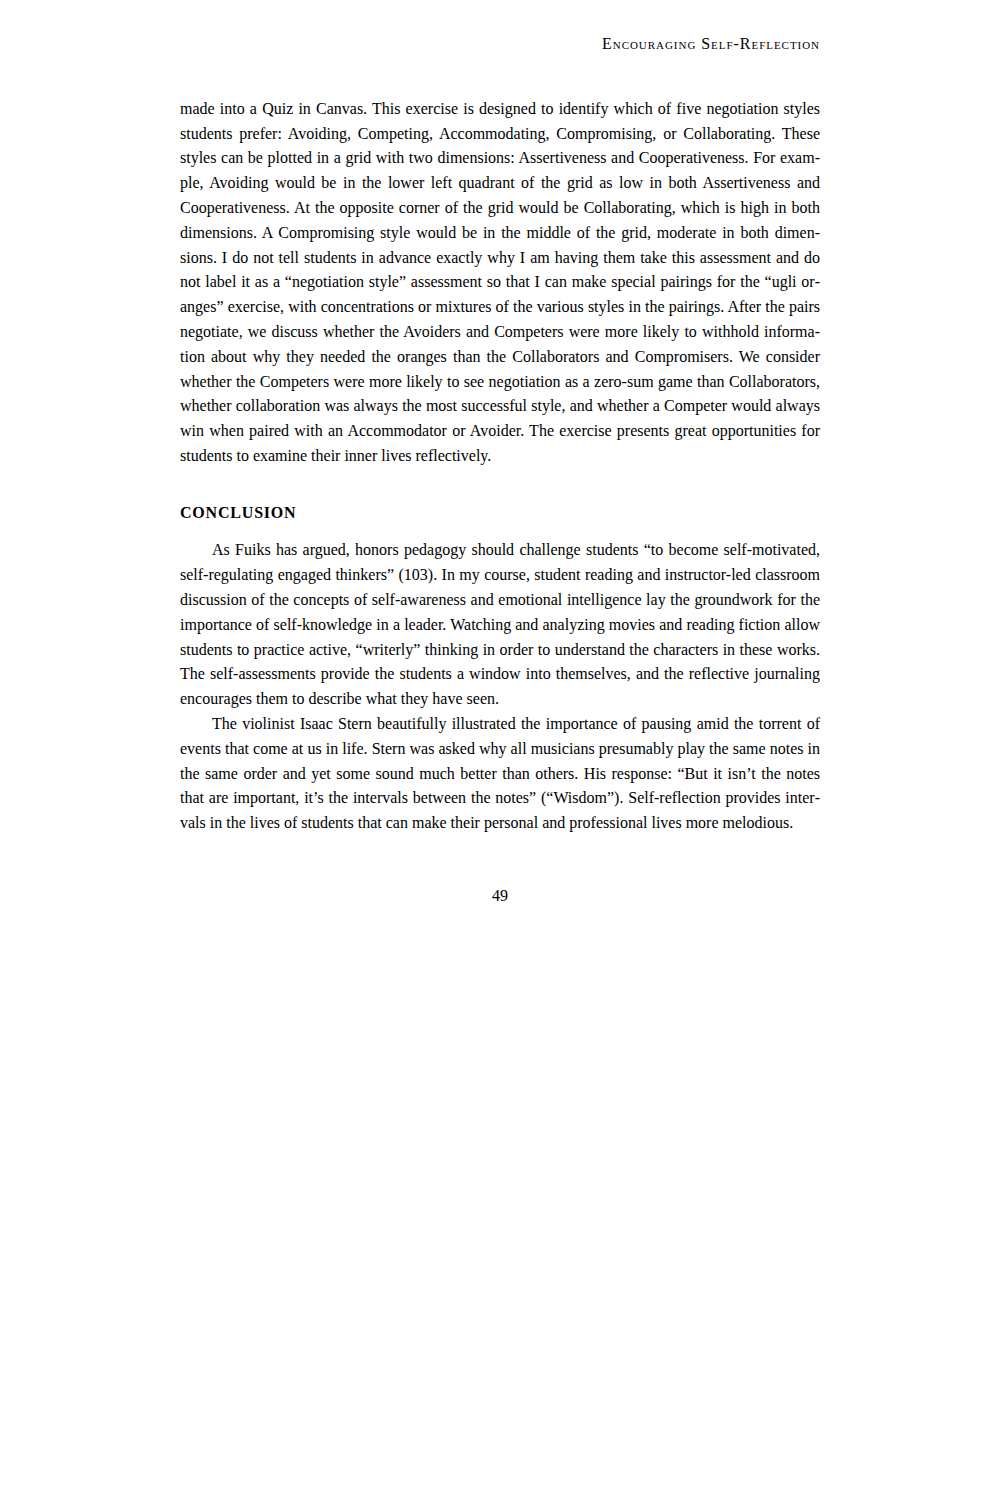Encouraging Self-Reflection
made into a Quiz in Canvas. This exercise is designed to identify which of five negotiation styles students prefer: Avoiding, Competing, Accommodating, Compromising, or Collaborating. These styles can be plotted in a grid with two dimensions: Assertiveness and Cooperativeness. For example, Avoiding would be in the lower left quadrant of the grid as low in both Assertiveness and Cooperativeness. At the opposite corner of the grid would be Collaborating, which is high in both dimensions. A Compromising style would be in the middle of the grid, moderate in both dimensions. I do not tell students in advance exactly why I am having them take this assessment and do not label it as a “negotiation style” assessment so that I can make special pairings for the “ugli oranges” exercise, with concentrations or mixtures of the various styles in the pairings. After the pairs negotiate, we discuss whether the Avoiders and Competers were more likely to withhold information about why they needed the oranges than the Collaborators and Compromisers. We consider whether the Competers were more likely to see negotiation as a zero-sum game than Collaborators, whether collaboration was always the most successful style, and whether a Competer would always win when paired with an Accommodator or Avoider. The exercise presents great opportunities for students to examine their inner lives reflectively.
CONCLUSION
As Fuiks has argued, honors pedagogy should challenge students “to become self-motivated, self-regulating engaged thinkers” (103). In my course, student reading and instructor-led classroom discussion of the concepts of self-awareness and emotional intelligence lay the groundwork for the importance of self-knowledge in a leader. Watching and analyzing movies and reading fiction allow students to practice active, “writerly” thinking in order to understand the characters in these works. The self-assessments provide the students a window into themselves, and the reflective journaling encourages them to describe what they have seen.
The violinist Isaac Stern beautifully illustrated the importance of pausing amid the torrent of events that come at us in life. Stern was asked why all musicians presumably play the same notes in the same order and yet some sound much better than others. His response: “But it isn’t the notes that are important, it’s the intervals between the notes” (“Wisdom”). Self-reflection provides intervals in the lives of students that can make their personal and professional lives more melodious.
49